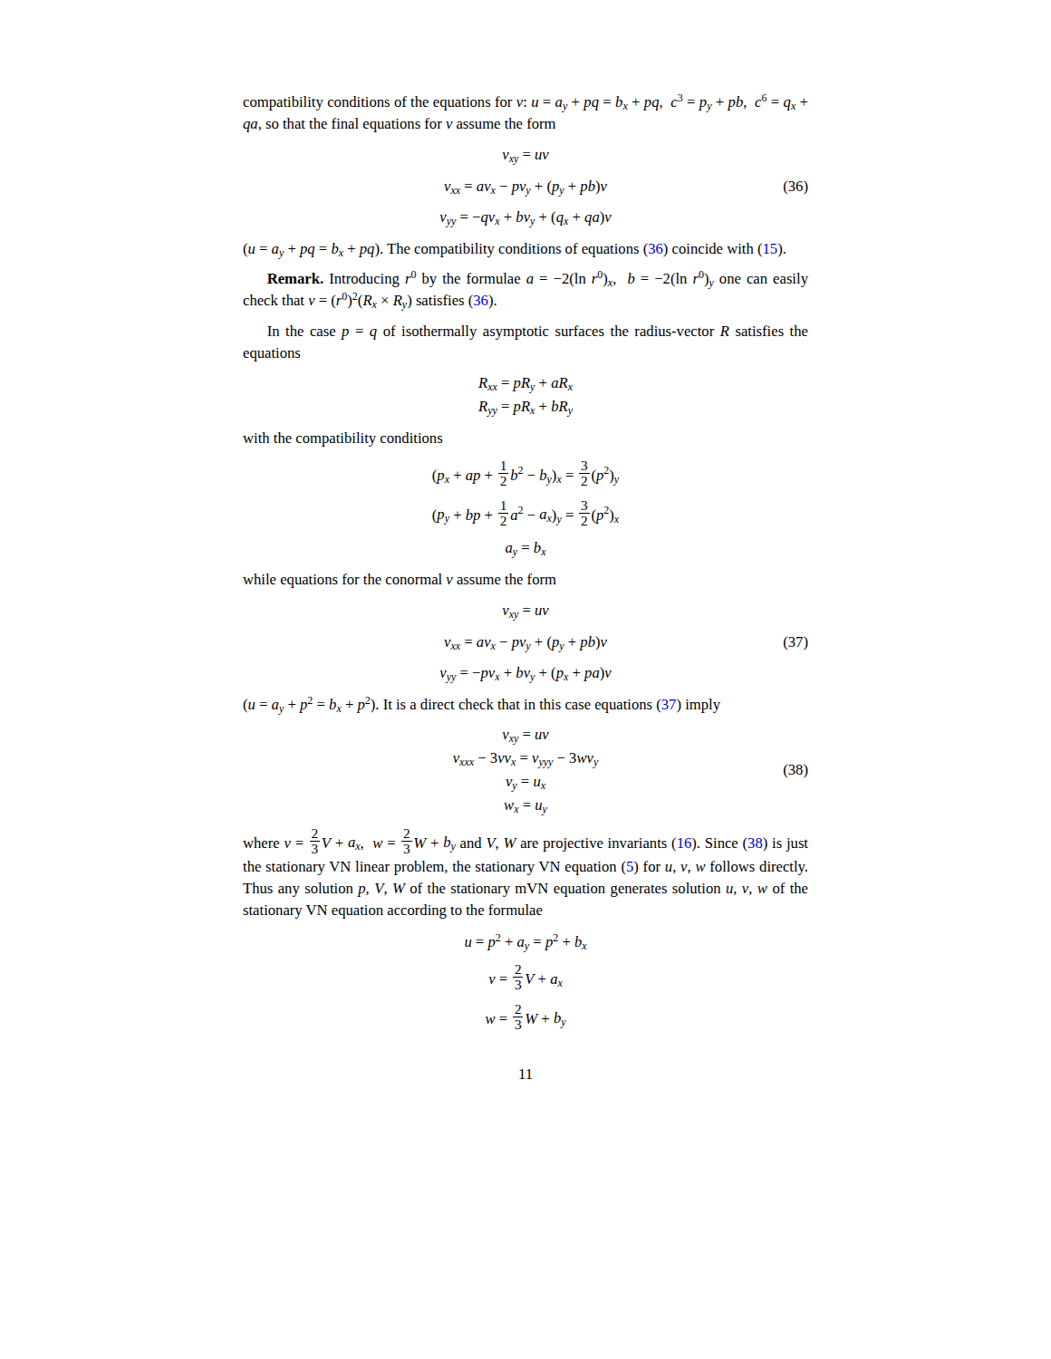compatibility conditions of the equations for ν: u = ay + pq = bx + pq, c3 = py + pb, c6 = qx + qa, so that the final equations for ν assume the form
νxy = uν
νxx = aνx − pνy + (py + pb)ν
νyy = −qνx + bνy + (qx + qa)ν
(36)
(u = ay + pq = bx + pq). The compatibility conditions of equations (36) coincide with (15).
Remark. Introducing r0 by the formulae a = −2(ln r0)x, b = −2(ln r0)y one can easily check that ν = (r0)2(Rx × Ry) satisfies (36).
In the case p = q of isothermally asymptotic surfaces the radius-vector R satisfies the equations
Rxx = pRy + aRx
Ryy = pRx + bRy
with the compatibility conditions
(px + ap + 12 b2 − by)x = 32(p2)y
(py + bp + 12 a2 − ax)y = 32(p2)x
ay = bx
while equations for the conormal ν assume the form
νxy = uν
νxx = aνx − pνy + (py + pb)ν
νyy = −pνx + bνy + (px + pa)ν
(37)
(u = ay + p2 = bx + p2). It is a direct check that in this case equations (37) imply
νxy = uν
νxxx − 3vνx = νyyy − 3wνy
vy = ux
wx = uy
(38)
where v = 23 V + ax, w = 23 W + by and V, W are projective invariants (16). Since (38) is just the stationary VN linear problem, the stationary VN equation (5) for u, v, w follows directly. Thus any solution p, V, W of the stationary mVN equation generates solution u, v, w of the stationary VN equation according to the formulae
u = p2 + ay = p2 + bx
v = 23 V + ax
w = 23 W + by
11